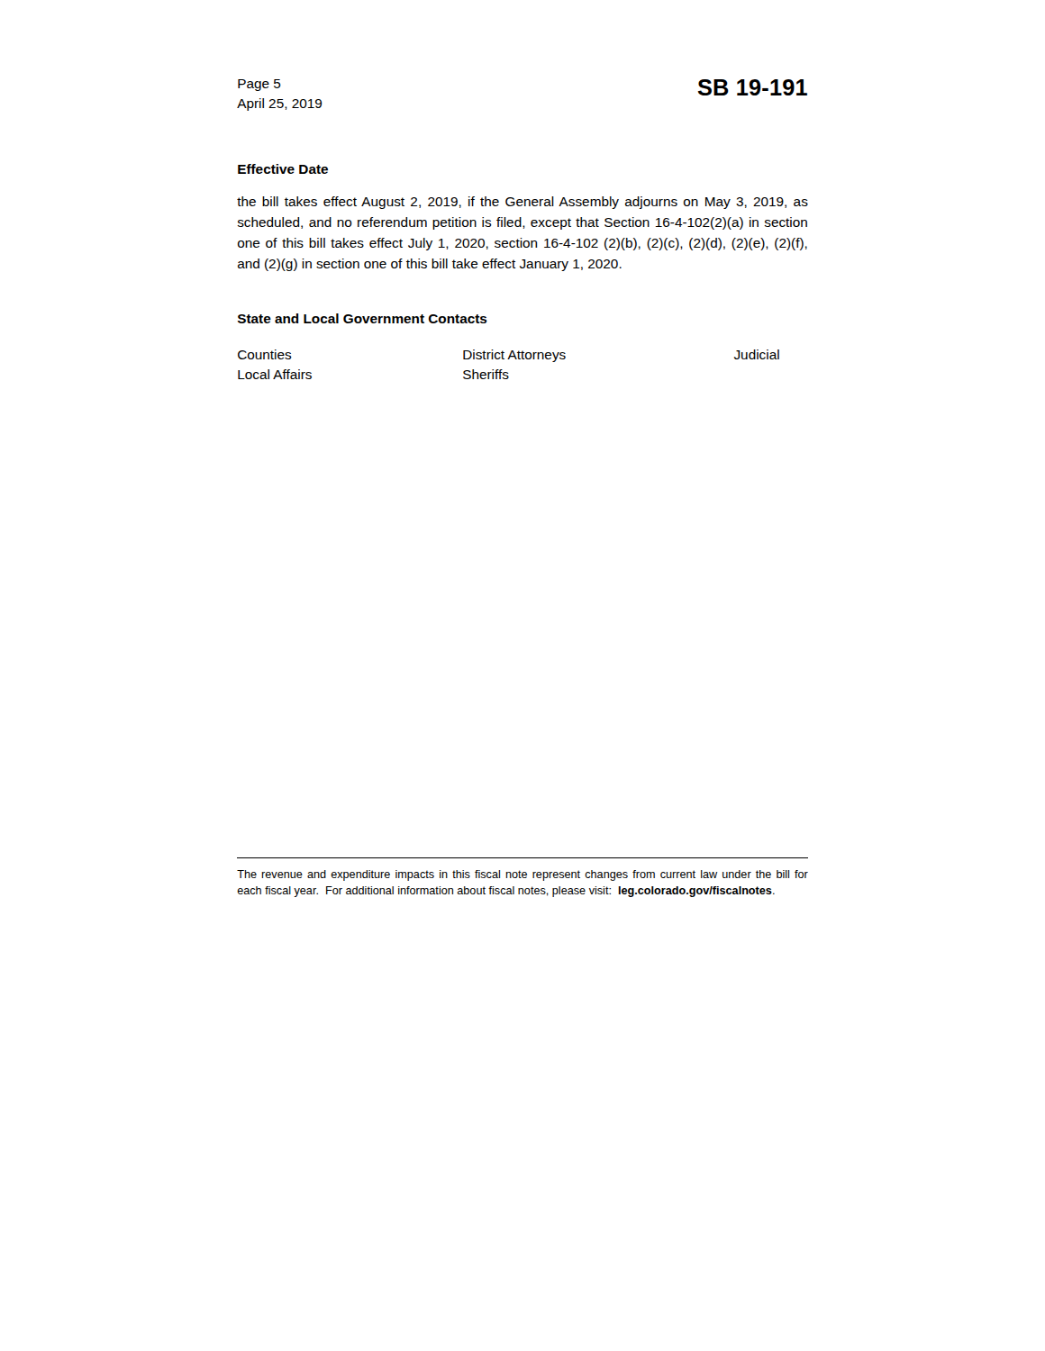Page 5
April 25, 2019
SB 19-191
Effective Date
the bill takes effect August 2, 2019, if the General Assembly adjourns on May 3, 2019, as scheduled, and no referendum petition is filed, except that Section 16-4-102(2)(a) in section one of this bill takes effect July 1, 2020, section 16-4-102 (2)(b), (2)(c), (2)(d), (2)(e), (2)(f), and (2)(g) in section one of this bill take effect January 1, 2020.
State and Local Government Contacts
| Counties | District Attorneys | Judicial |
| Local Affairs | Sheriffs | |
The revenue and expenditure impacts in this fiscal note represent changes from current law under the bill for each fiscal year. For additional information about fiscal notes, please visit: leg.colorado.gov/fiscalnotes.